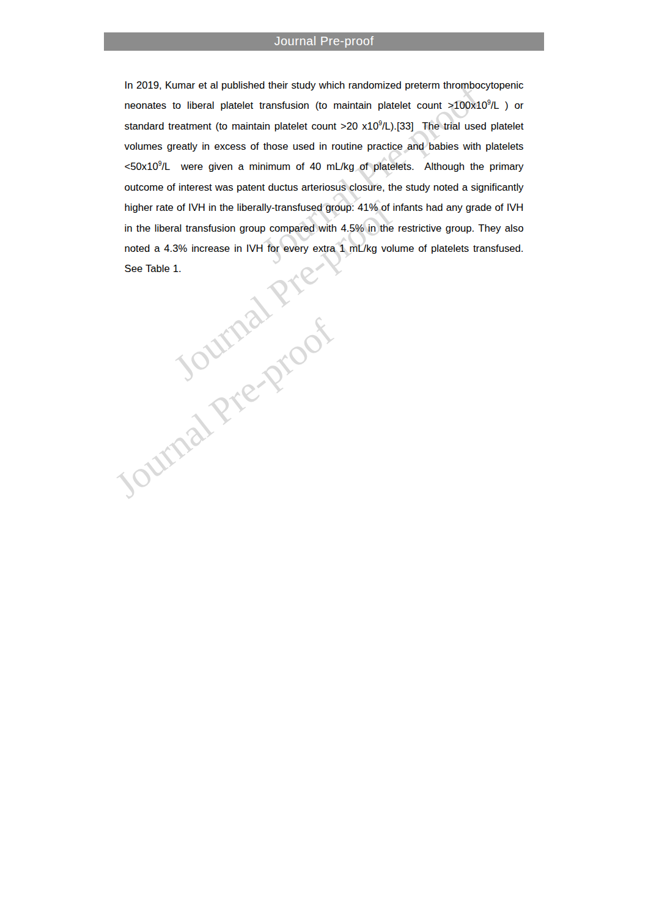Journal Pre-proof
Journal Pre-proof
Journal Pre-proof
Journal Pre-proof
In 2019, Kumar et al published their study which randomized preterm thrombocytopenic neonates to liberal platelet transfusion (to maintain platelet count >100x109/L ) or standard treatment (to maintain platelet count >20 x109/L).[33] The trial used platelet volumes greatly in excess of those used in routine practice and babies with platelets <50x109/L were given a minimum of 40 mL/kg of platelets. Although the primary outcome of interest was patent ductus arteriosus closure, the study noted a significantly higher rate of IVH in the liberally-transfused group: 41% of infants had any grade of IVH in the liberal transfusion group compared with 4.5% in the restrictive group. They also noted a 4.3% increase in IVH for every extra 1 mL/kg volume of platelets transfused. See Table 1.